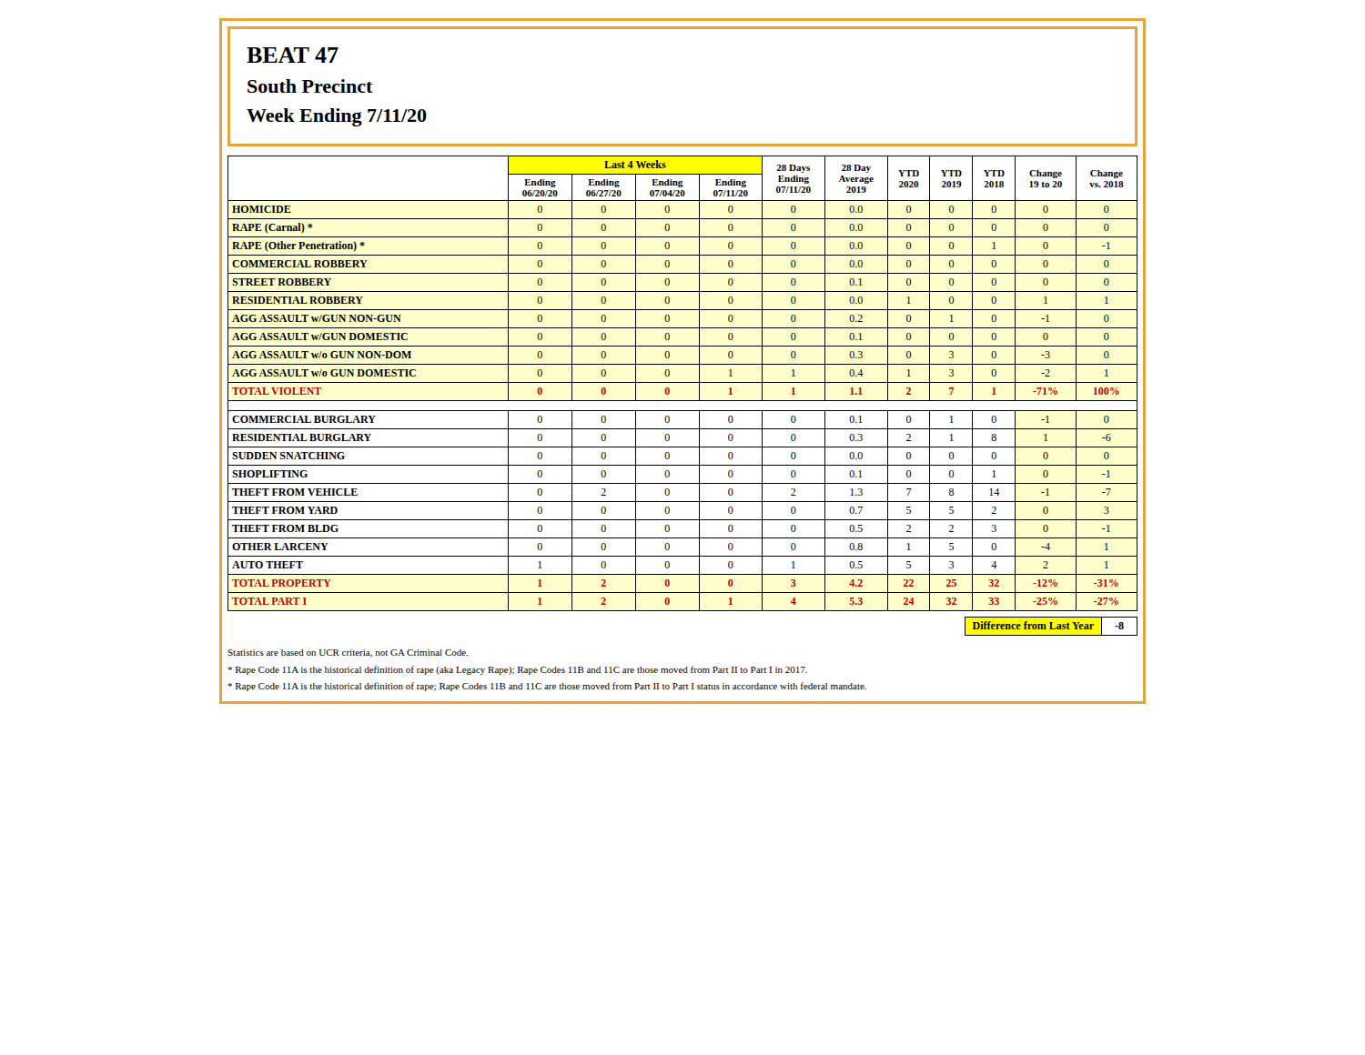BEAT 47
South Precinct
Week Ending 7/11/20
| | Last 4 Weeks | 28 Days Ending 07/11/20 | 28 Day Average 2019 | YTD 2020 | YTD 2019 | YTD 2018 | Change 19 to 20 | Change vs. 2018 |
| --- | --- | --- | --- | --- | --- | --- | --- | --- |
| Ending 06/20/20 | Ending 06/27/20 | Ending 07/04/20 | Ending 07/11/20 |
| HOMICIDE | 0 | 0 | 0 | 0 | 0 | 0.0 | 0 | 0 | 0 | 0 | 0 |
| RAPE (Carnal) * | 0 | 0 | 0 | 0 | 0 | 0.0 | 0 | 0 | 0 | 0 | 0 |
| RAPE (Other Penetration) * | 0 | 0 | 0 | 0 | 0 | 0.0 | 0 | 0 | 1 | 0 | -1 |
| COMMERCIAL ROBBERY | 0 | 0 | 0 | 0 | 0 | 0.0 | 0 | 0 | 0 | 0 | 0 |
| STREET ROBBERY | 0 | 0 | 0 | 0 | 0 | 0.1 | 0 | 0 | 0 | 0 | 0 |
| RESIDENTIAL ROBBERY | 0 | 0 | 0 | 0 | 0 | 0.0 | 1 | 0 | 0 | 1 | 1 |
| AGG ASSAULT w/GUN NON-GUN | 0 | 0 | 0 | 0 | 0 | 0.2 | 0 | 1 | 0 | -1 | 0 |
| AGG ASSAULT w/GUN DOMESTIC | 0 | 0 | 0 | 0 | 0 | 0.1 | 0 | 0 | 0 | 0 | 0 |
| AGG ASSAULT w/o GUN NON-DOM | 0 | 0 | 0 | 0 | 0 | 0.3 | 0 | 3 | 0 | -3 | 0 |
| AGG ASSAULT w/o GUN DOMESTIC | 0 | 0 | 0 | 1 | 1 | 0.4 | 1 | 3 | 0 | -2 | 1 |
| TOTAL VIOLENT | 0 | 0 | 0 | 1 | 1 | 1.1 | 2 | 7 | 1 | -71% | 100% |
| COMMERCIAL BURGLARY | 0 | 0 | 0 | 0 | 0 | 0.1 | 0 | 1 | 0 | -1 | 0 |
| RESIDENTIAL BURGLARY | 0 | 0 | 0 | 0 | 0 | 0.3 | 2 | 1 | 8 | 1 | -6 |
| SUDDEN SNATCHING | 0 | 0 | 0 | 0 | 0 | 0.0 | 0 | 0 | 0 | 0 | 0 |
| SHOPLIFTING | 0 | 0 | 0 | 0 | 0 | 0.1 | 0 | 0 | 1 | 0 | -1 |
| THEFT FROM VEHICLE | 0 | 2 | 0 | 0 | 2 | 1.3 | 7 | 8 | 14 | -1 | -7 |
| THEFT FROM YARD | 0 | 0 | 0 | 0 | 0 | 0.7 | 5 | 5 | 2 | 0 | 3 |
| THEFT FROM BLDG | 0 | 0 | 0 | 0 | 0 | 0.5 | 2 | 2 | 3 | 0 | -1 |
| OTHER LARCENY | 0 | 0 | 0 | 0 | 0 | 0.8 | 1 | 5 | 0 | -4 | 1 |
| AUTO THEFT | 1 | 0 | 0 | 0 | 1 | 0.5 | 5 | 3 | 4 | 2 | 1 |
| TOTAL PROPERTY | 1 | 2 | 0 | 0 | 3 | 4.2 | 22 | 25 | 32 | -12% | -31% |
| TOTAL PART I | 1 | 2 | 0 | 1 | 4 | 5.3 | 24 | 32 | 33 | -25% | -27% |
Difference from Last Year-8
Statistics are based on UCR criteria, not GA Criminal Code.
* Rape Code 11A is the historical definition of rape (aka Legacy Rape); Rape Codes 11B and 11C are those moved from Part II to Part I in 2017.
* Rape Code 11A is the historical definition of rape; Rape Codes 11B and 11C are those moved from Part II to Part I status in accordance with federal mandate.